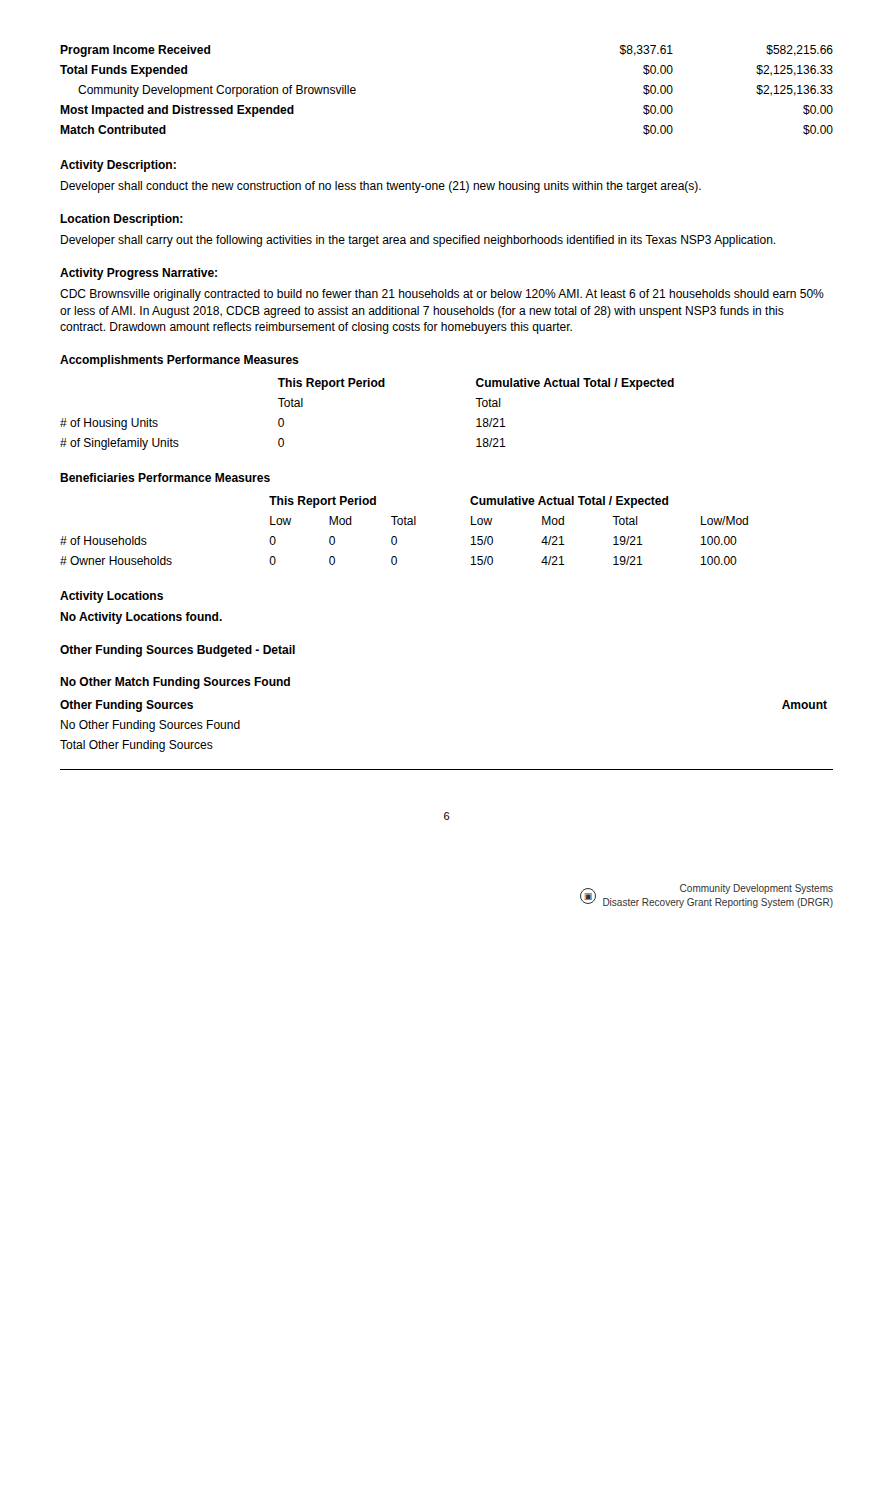| Program Income Received | $8,337.61 | $582,215.66 |
| Total Funds Expended | $0.00 | $2,125,136.33 |
| Community Development Corporation of Brownsville | $0.00 | $2,125,136.33 |
| Most Impacted and Distressed Expended | $0.00 | $0.00 |
| Match Contributed | $0.00 | $0.00 |
Activity Description:
Developer shall conduct the new construction of no less than twenty-one (21) new housing units within the target area(s).
Location Description:
Developer shall carry out the following activities in the target area and specified neighborhoods identified in its Texas NSP3 Application.
Activity Progress Narrative:
CDC Brownsville originally contracted to build no fewer than 21 households at or below 120% AMI. At least 6 of 21 households should earn 50% or less of AMI. In August 2018, CDCB agreed to assist an additional 7 households (for a new total of 28) with unspent NSP3 funds in this contract. Drawdown amount reflects reimbursement of closing costs for homebuyers this quarter.
Accomplishments Performance Measures
| | This Report Period | Cumulative Actual Total / Expected |
| --- | --- | --- |
| | Total | Total |
| # of Housing Units | 0 | 18/21 |
| # of Singlefamily Units | 0 | 18/21 |
Beneficiaries Performance Measures
| | This Report Period | Cumulative Actual Total / Expected |
| --- | --- | --- |
| | Low | Mod | Total | | Low | Mod | Total | Low/Mod |
| # of Households | 0 | 0 | 0 | | 15/0 | 4/21 | 19/21 | 100.00 |
| # Owner Households | 0 | 0 | 0 | | 15/0 | 4/21 | 19/21 | 100.00 |
Activity Locations
No Activity Locations found.
Other Funding Sources Budgeted - Detail
No Other Match Funding Sources Found
| Other Funding Sources | Amount |
| --- | --- |
| No Other Funding Sources Found | |
| Total Other Funding Sources | |
6
▣
Community Development Systems
Disaster Recovery Grant Reporting System (DRGR)